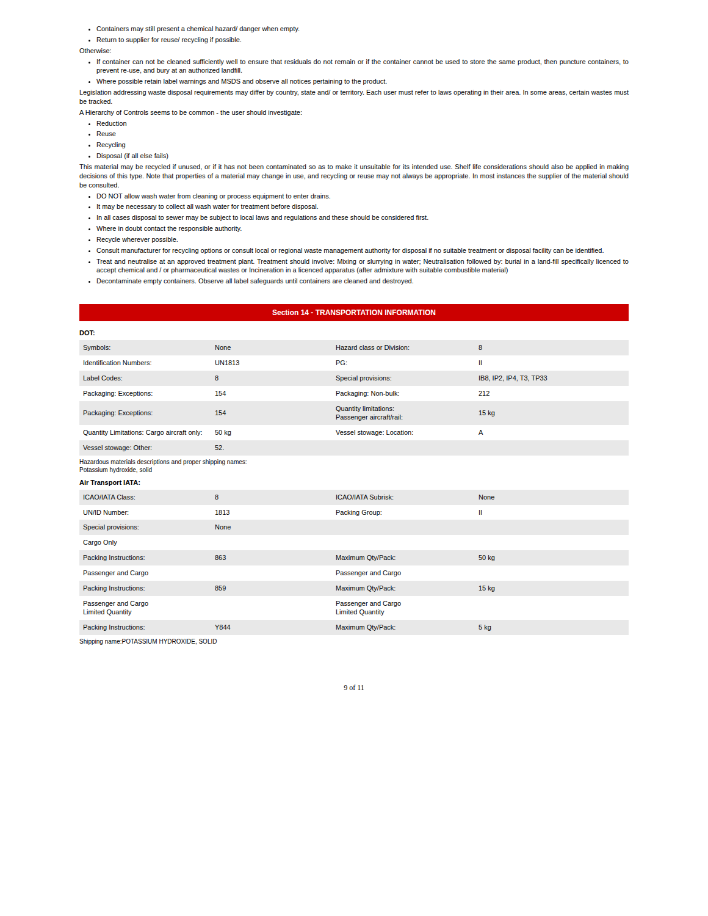Containers may still present a chemical hazard/ danger when empty.
Return to supplier for reuse/ recycling if possible.
Otherwise:
If container can not be cleaned sufficiently well to ensure that residuals do not remain or if the container cannot be used to store the same product, then puncture containers, to prevent re-use, and bury at an authorized landfill.
Where possible retain label warnings and MSDS and observe all notices pertaining to the product.
Legislation addressing waste disposal requirements may differ by country, state and/ or territory. Each user must refer to laws operating in their area. In some areas, certain wastes must be tracked.
A Hierarchy of Controls seems to be common - the user should investigate:
Reduction
Reuse
Recycling
Disposal (if all else fails)
This material may be recycled if unused, or if it has not been contaminated so as to make it unsuitable for its intended use. Shelf life considerations should also be applied in making decisions of this type. Note that properties of a material may change in use, and recycling or reuse may not always be appropriate. In most instances the supplier of the material should be consulted.
DO NOT allow wash water from cleaning or process equipment to enter drains.
It may be necessary to collect all wash water for treatment before disposal.
In all cases disposal to sewer may be subject to local laws and regulations and these should be considered first.
Where in doubt contact the responsible authority.
Recycle wherever possible.
Consult manufacturer for recycling options or consult local or regional waste management authority for disposal if no suitable treatment or disposal facility can be identified.
Treat and neutralise at an approved treatment plant. Treatment should involve: Mixing or slurrying in water; Neutralisation followed by: burial in a land-fill specifically licenced to accept chemical and / or pharmaceutical wastes or Incineration in a licenced apparatus (after admixture with suitable combustible material)
Decontaminate empty containers. Observe all label safeguards until containers are cleaned and destroyed.
Section 14 - TRANSPORTATION INFORMATION
DOT:
| Symbols: | None | Hazard class or Division: | 8 |
| Identification Numbers: | UN1813 | PG: | II |
| Label Codes: | 8 | Special provisions: | IB8, IP2, IP4, T3, TP33 |
| Packaging: Exceptions: | 154 | Packaging: Non-bulk: | 212 |
| Packaging: Exceptions: | 154 | Quantity limitations: Passenger aircraft/rail: | 15 kg |
| Quantity Limitations: Cargo aircraft only: | 50 kg | Vessel stowage: Location: | A |
| Vessel stowage: Other: | 52. | | |
Hazardous materials descriptions and proper shipping names:
Potassium hydroxide, solid
Air Transport IATA:
| ICAO/IATA Class: | 8 | ICAO/IATA Subrisk: | None |
| UN/ID Number: | 1813 | Packing Group: | II |
| Special provisions: | None | | |
| Cargo Only | | | |
| Packing Instructions: | 863 | Maximum Qty/Pack: | 50 kg |
| Passenger and Cargo | | Passenger and Cargo | |
| Packing Instructions: | 859 | Maximum Qty/Pack: | 15 kg |
| Passenger and Cargo Limited Quantity | | Passenger and Cargo Limited Quantity | |
| Packing Instructions: | Y844 | Maximum Qty/Pack: | 5 kg |
Shipping name:POTASSIUM HYDROXIDE, SOLID
9 of 11